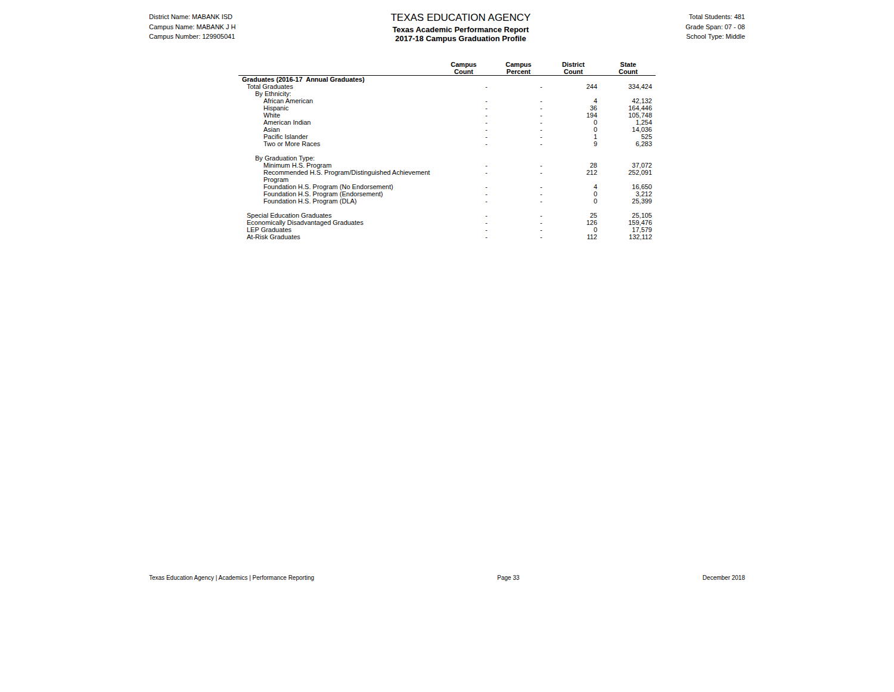District Name: MABANK ISD
Campus Name: MABANK J H
Campus Number: 129905041
TEXAS EDUCATION AGENCY
Texas Academic Performance Report
2017-18 Campus Graduation Profile
Total Students: 481
Grade Span: 07 - 08
School Type: Middle
| | Campus | Campus | District | State |
| --- | --- | --- | --- | --- |
| | Count | Percent | Count | Count |
| Graduates (2016-17 Annual Graduates) |
| Total Graduates | - | - | 244 | 334,424 |
| By Ethnicity: | | | | |
| African American | - | - | 4 | 42,132 |
| Hispanic | - | - | 36 | 164,446 |
| White | - | - | 194 | 105,748 |
| American Indian | - | - | 0 | 1,254 |
| Asian | - | - | 0 | 14,036 |
| Pacific Islander | - | - | 1 | 525 |
| Two or More Races | - | - | 9 | 6,283 |
| By Graduation Type: | | | | |
| Minimum H.S. Program | - | - | 28 | 37,072 |
| Recommended H.S. Program/Distinguished Achievement Program | - | - | 212 | 252,091 |
| Foundation H.S. Program (No Endorsement) | - | - | 4 | 16,650 |
| Foundation H.S. Program (Endorsement) | - | - | 0 | 3,212 |
| Foundation H.S. Program (DLA) | - | - | 0 | 25,399 |
| Special Education Graduates | - | - | 25 | 25,105 |
| Economically Disadvantaged Graduates | - | - | 126 | 159,476 |
| LEP Graduates | - | - | 0 | 17,579 |
| At-Risk Graduates | - | - | 112 | 132,112 |
Texas Education Agency | Academics | Performance Reporting
Page 33
December 2018